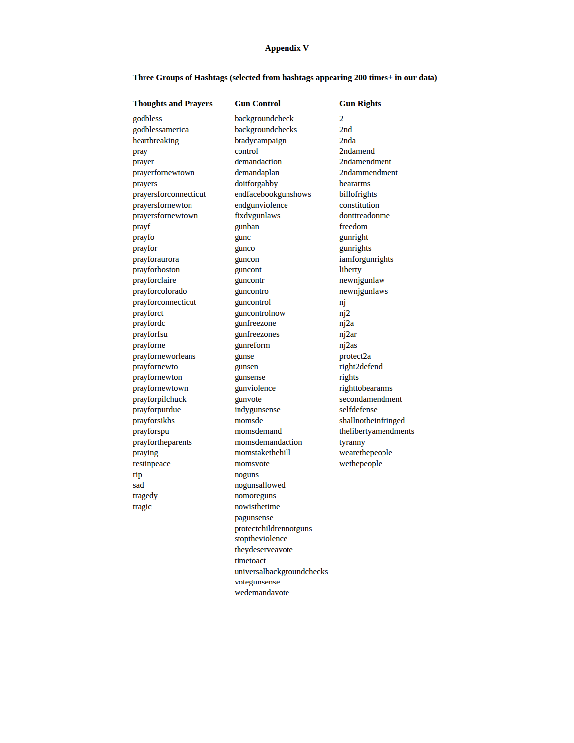Appendix V
Three Groups of Hashtags (selected from hashtags appearing 200 times+ in our data)
| Thoughts and Prayers | Gun Control | Gun Rights |
| --- | --- | --- |
| godbless godblessamerica heartbreaking pray prayer prayerfornewtown prayers prayersforconnecticut prayersfornewton prayersfornewtown prayf prayfo prayfor prayforaurora prayforboston prayforclaire prayforcolorado prayforconnecticut prayforct prayfordc prayforfsu prayforne prayforneworleans prayfornewto prayfornewton prayfornewtown prayforpilchuck prayforpurdue prayforsikhs prayforspu prayfortheparents praying restinpeace rip sad tragedy tragic | backgroundcheck backgroundchecks bradycampaign control demandaction demandaplan doitforgabby endfacebookgunshows endgunviolence fixdvgunlaws gunban gunc gunco guncon guncont guncontr guncontro guncontrol guncontrolnow gunfreezone gunfreezones gunreform gunse gunsen gunsense gunviolence gunvote indygunsense momsde momsdemand momsdemandaction momstakethehill momsvote noguns nogunsallowed nomoreguns nowisthetime pagunsense protectchildrennotguns stoptheviolence theydeserveavote timetoact universalbackgroundchecks votegunsense wedemandavote | 2 2nd 2nda 2ndamend 2ndamendment 2ndammendment beararms billofrights constitution donttreadonme freedom gunright gunrights iamforgunrights liberty newnjgunlaw newnjgunlaws nj nj2 nj2a nj2ar nj2as protect2a right2defend rights righttobeararms secondamendment selfdefense shallnotbeinfringed thelibertyamendments tyranny wearethepeople wethepeople |